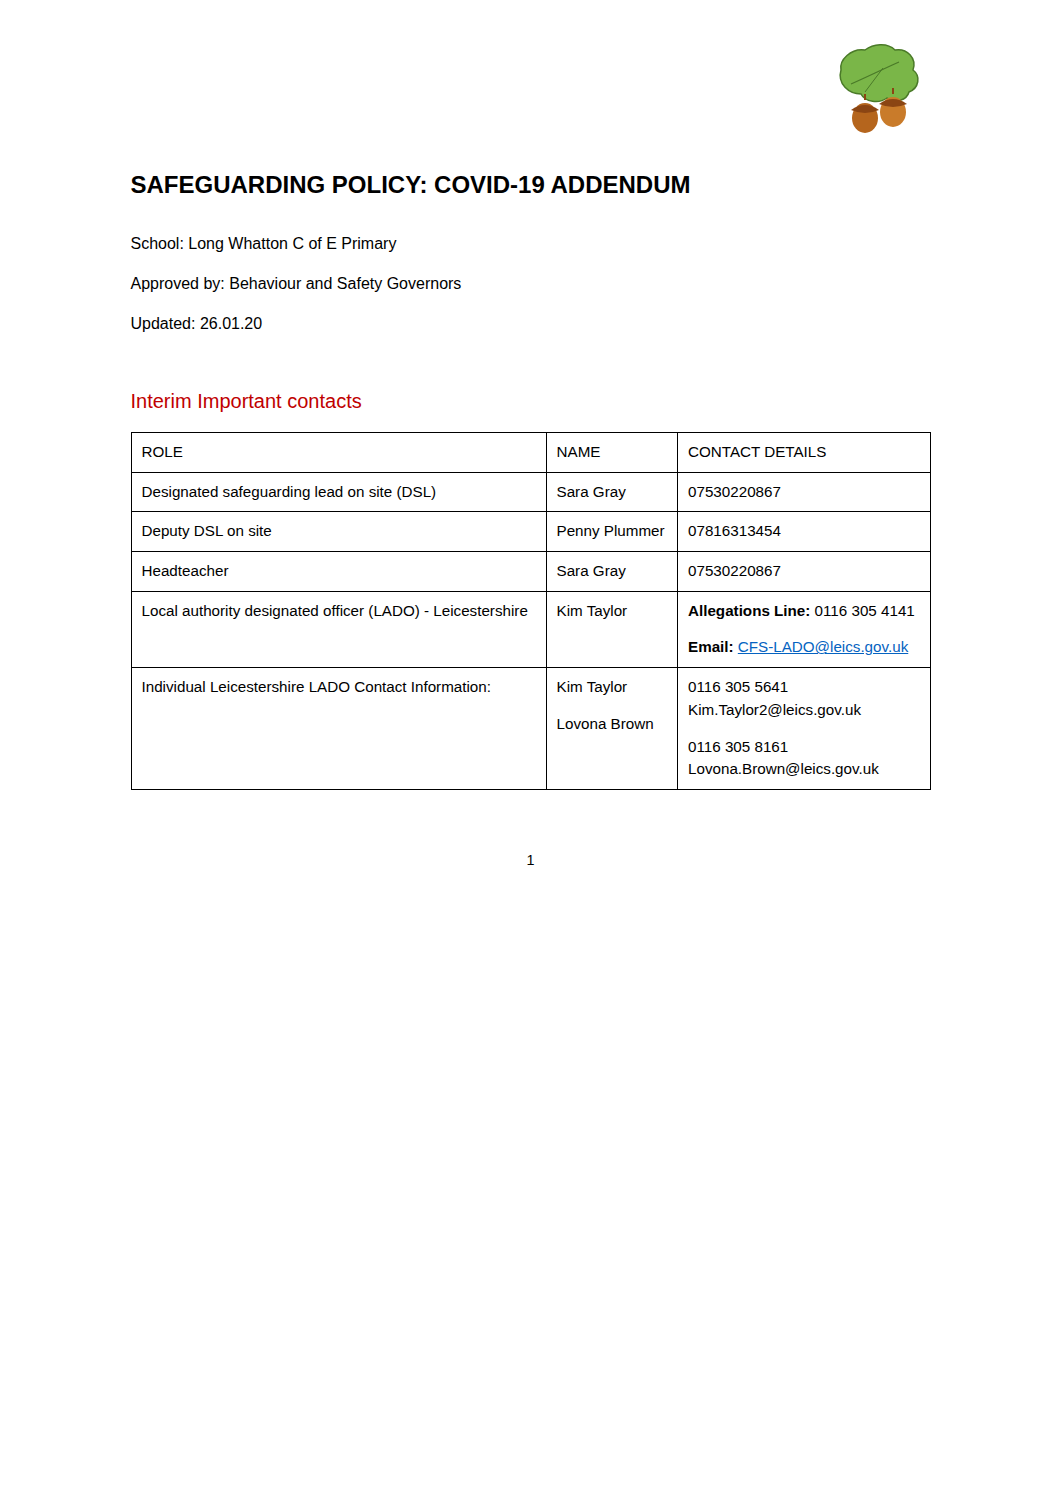SAFEGUARDING POLICY: COVID-19 ADDENDUM
School: Long Whatton C of E Primary
Approved by: Behaviour and Safety Governors
Updated: 26.01.20
Interim Important contacts
| ROLE | NAME | CONTACT DETAILS |
| --- | --- | --- |
| Designated safeguarding lead on site (DSL) | Sara Gray | 07530220867 |
| Deputy DSL on site | Penny Plummer | 07816313454 |
| Headteacher | Sara Gray | 07530220867 |
| Local authority designated officer (LADO) - Leicestershire | Kim Taylor | Allegations Line: 0116 305 4141 Email: CFS-LADO@leics.gov.uk |
| Individual Leicestershire LADO Contact Information: | Kim Taylor Lovona Brown | 0116 305 5641 Kim.Taylor2@leics.gov.uk 0116 305 8161 Lovona.Brown@leics.gov.uk |
1